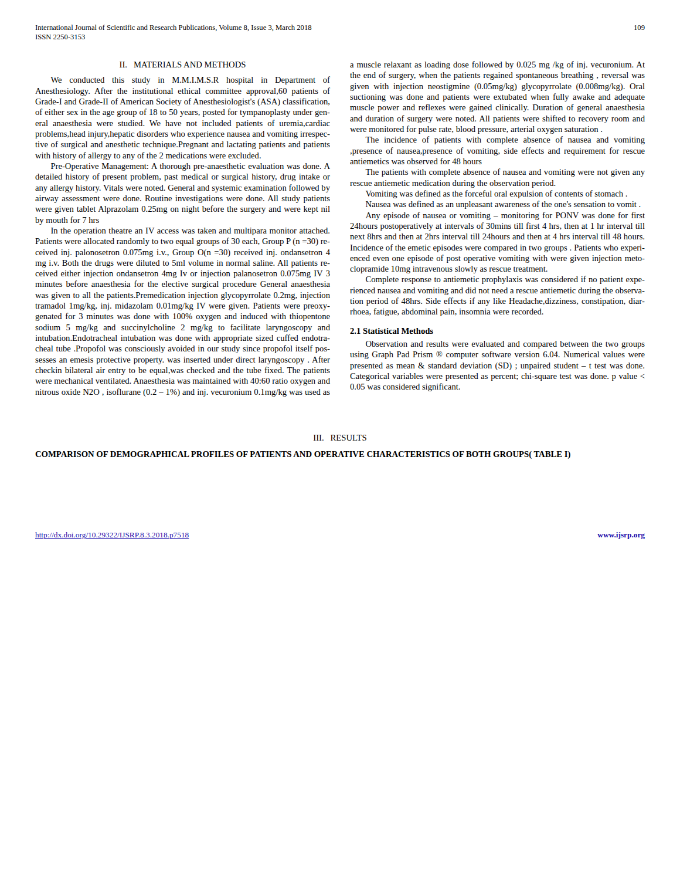International Journal of Scientific and Research Publications, Volume 8, Issue 3, March 2018 ISSN 2250-3153 109
II. Materials and Methods
We conducted this study in M.M.I.M.S.R hospital in Department of Anesthesiology. After the institutional ethical committee approval,60 patients of Grade-I and Grade-II of American Society of Anesthesiologist's (ASA) classification, of either sex in the age group of 18 to 50 years, posted for tympanoplasty under general anaesthesia were studied. We have not included patients of uremia,cardiac problems,head injury,hepatic disorders who experience nausea and vomiting irrespective of surgical and anesthetic technique.Pregnant and lactating patients and patients with history of allergy to any of the 2 medications were excluded.
Pre-Operative Management: A thorough pre-anaesthetic evaluation was done. A detailed history of present problem, past medical or surgical history, drug intake or any allergy history. Vitals were noted. General and systemic examination followed by airway assessment were done. Routine investigations were done. All study patients were given tablet Alprazolam 0.25mg on night before the surgery and were kept nil by mouth for 7 hrs
In the operation theatre an IV access was taken and multipara monitor attached. Patients were allocated randomly to two equal groups of 30 each, Group P (n =30) received inj. palonosetron 0.075mg i.v., Group O(n =30) received inj. ondansetron 4 mg i.v. Both the drugs were diluted to 5ml volume in normal saline. All patients received either injection ondansetron 4mg Iv or injection palanosetron 0.075mg IV 3 minutes before anaesthesia for the elective surgical procedure General anaesthesia was given to all the patients.Premedication injection glycopyrrolate 0.2mg, injection tramadol 1mg/kg, inj. midazolam 0.01mg/kg IV were given. Patients were preoxygenated for 3 minutes was done with 100% oxygen and induced with thiopentone sodium 5 mg/kg and succinylcholine 2 mg/kg to facilitate laryngoscopy and intubation.Endotracheal intubation was done with appropriate sized cuffed endotracheal tube .Propofol was consciously avoided in our study since propofol itself possesses an emesis protective property. was inserted under direct laryngoscopy . After checkin bilateral air entry to be equal,was checked and the tube fixed. The patients were mechanical ventilated. Anaesthesia was maintained with 40:60 ratio oxygen and nitrous oxide N2O , isoflurane (0.2 – 1%) and inj. vecuronium 0.1mg/kg was used as a muscle relaxant as loading dose followed by 0.025 mg /kg of inj. vecuronium. At the end of surgery, when the patients regained spontaneous breathing , reversal was given with injection neostigmine (0.05mg/kg) glycopyrrolate (0.008mg/kg). Oral suctioning was done and patients were extubated when fully awake and adequate muscle power and reflexes were gained clinically. Duration of general anaesthesia and duration of surgery were noted. All patients were shifted to recovery room and were monitored for pulse rate, blood pressure, arterial oxygen saturation .
The incidence of patients with complete absence of nausea and vomiting ,presence of nausea,presence of vomiting, side effects and requirement for rescue antiemetics was observed for 48 hours
The patients with complete absence of nausea and vomiting were not given any rescue antiemetic medication during the observation period.
Vomiting was defined as the forceful oral expulsion of contents of stomach .
Nausea was defined as an unpleasant awareness of the one's sensation to vomit .
Any episode of nausea or vomiting – monitoring for PONV was done for first 24hours postoperatively at intervals of 30mins till first 4 hrs, then at 1 hr interval till next 8hrs and then at 2hrs interval till 24hours and then at 4 hrs interval till 48 hours. Incidence of the emetic episodes were compared in two groups . Patients who experienced even one episode of post operative vomiting with were given injection metoclopramide 10mg intravenous slowly as rescue treatment.
Complete response to antiemetic prophylaxis was considered if no patient experienced nausea and vomiting and did not need a rescue antiemetic during the observation period of 48hrs. Side effects if any like Headache,dizziness, constipation, diarrhoea, fatigue, abdominal pain, insomnia were recorded.
2.1 Statistical Methods
Observation and results were evaluated and compared between the two groups using Graph Pad Prism ® computer software version 6.04. Numerical values were presented as mean & standard deviation (SD) ; unpaired student – t test was done. Categorical variables were presented as percent; chi-square test was done. p value < 0.05 was considered significant.
III. Results
Comparison of Demographical Profiles of Patients and Operative Characteristics of Both Groups( Table I)
http://dx.doi.org/10.29322/IJSRP.8.3.2018.p7518
www.ijsrp.org